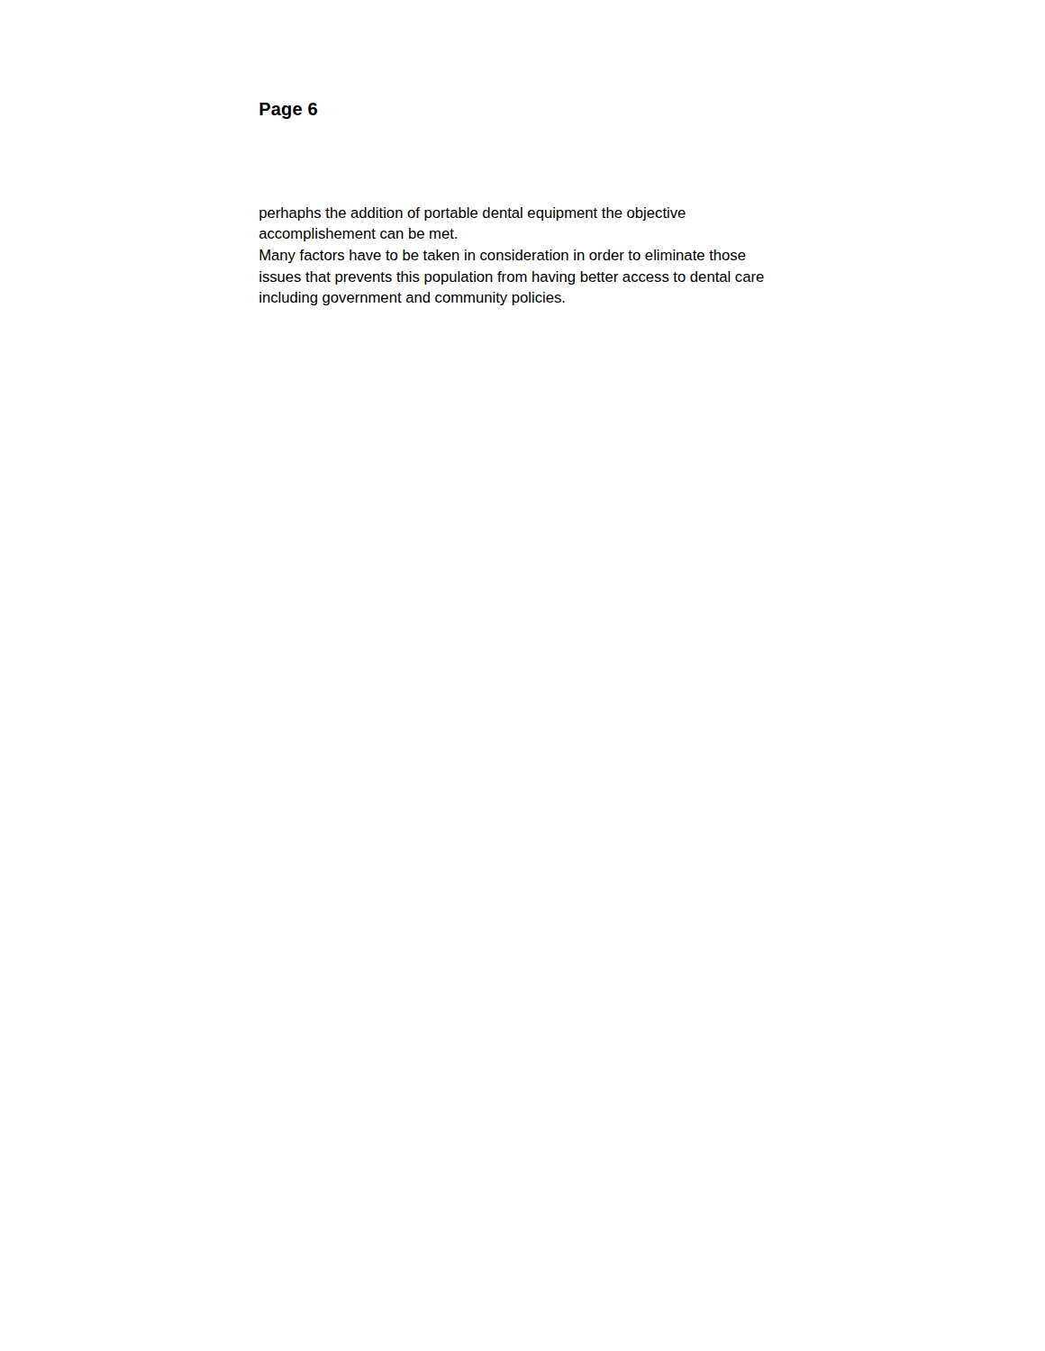Page 6
perhaphs the addition of portable dental equipment the objective accomplishement can be met.
Many factors have to be taken in consideration in order to eliminate those issues that prevents this population from having better access to dental care including government and community policies.